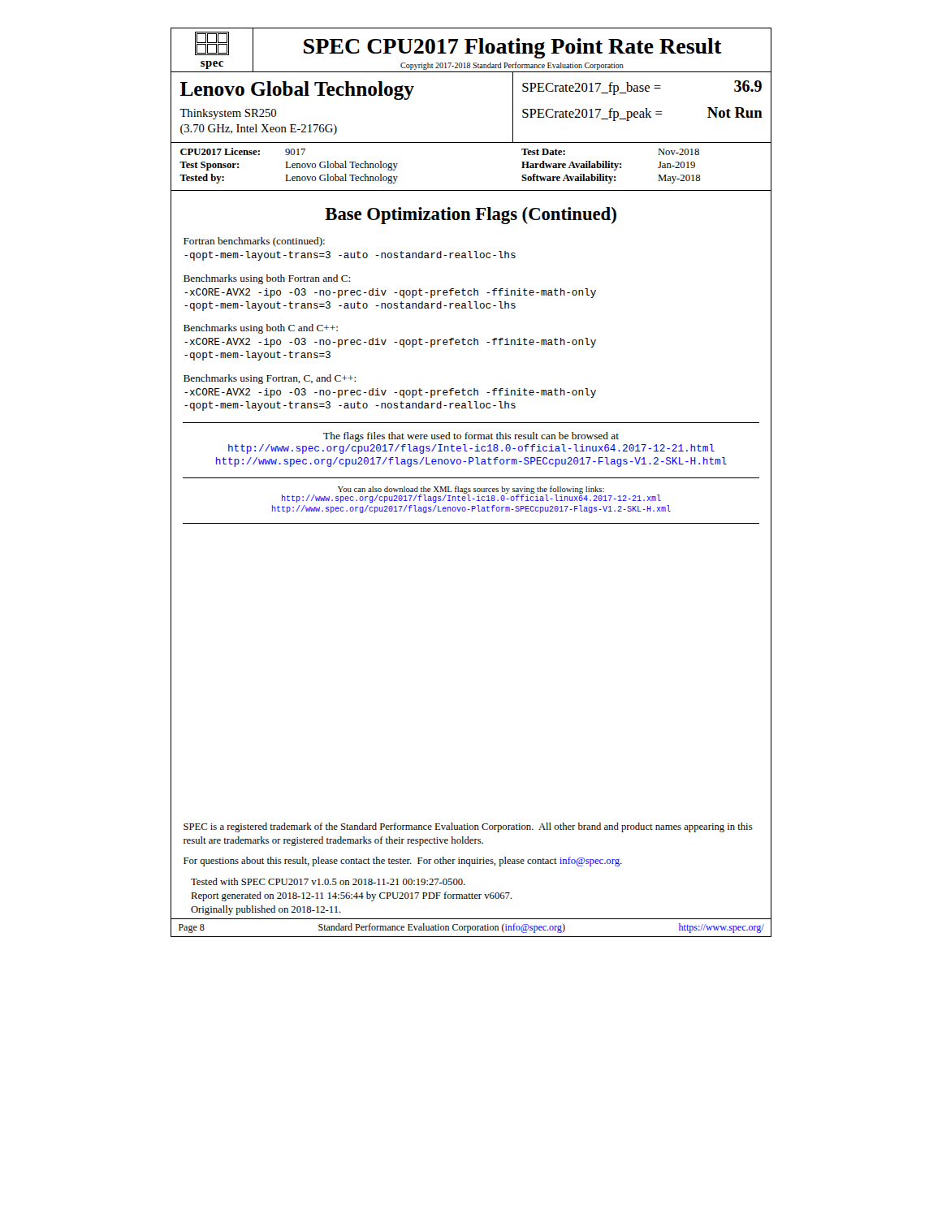spec
SPEC CPU2017 Floating Point Rate Result
Copyright 2017-2018 Standard Performance Evaluation Corporation
Lenovo Global Technology
Thinksystem SR250
(3.70 GHz, Intel Xeon E-2176G)
SPECrate2017_fp_base = 36.9
SPECrate2017_fp_peak = Not Run
CPU2017 License: 9017
Test Sponsor: Lenovo Global Technology
Tested by: Lenovo Global Technology
Test Date: Nov-2018
Hardware Availability: Jan-2019
Software Availability: May-2018
Base Optimization Flags (Continued)
Fortran benchmarks (continued):
-qopt-mem-layout-trans=3 -auto -nostandard-realloc-lhs
Benchmarks using both Fortran and C:
-xCORE-AVX2 -ipo -O3 -no-prec-div -qopt-prefetch -ffinite-math-only
-qopt-mem-layout-trans=3 -auto -nostandard-realloc-lhs
Benchmarks using both C and C++:
-xCORE-AVX2 -ipo -O3 -no-prec-div -qopt-prefetch -ffinite-math-only
-qopt-mem-layout-trans=3
Benchmarks using Fortran, C, and C++:
-xCORE-AVX2 -ipo -O3 -no-prec-div -qopt-prefetch -ffinite-math-only
-qopt-mem-layout-trans=3 -auto -nostandard-realloc-lhs
The flags files that were used to format this result can be browsed at http://www.spec.org/cpu2017/flags/Intel-ic18.0-official-linux64.2017-12-21.html http://www.spec.org/cpu2017/flags/Lenovo-Platform-SPECcpu2017-Flags-V1.2-SKL-H.html
You can also download the XML flags sources by saving the following links: http://www.spec.org/cpu2017/flags/Intel-ic18.0-official-linux64.2017-12-21.xml http://www.spec.org/cpu2017/flags/Lenovo-Platform-SPECcpu2017-Flags-V1.2-SKL-H.xml
SPEC is a registered trademark of the Standard Performance Evaluation Corporation. All other brand and product names appearing in this result are trademarks or registered trademarks of their respective holders.
For questions about this result, please contact the tester. For other inquiries, please contact info@spec.org.
Tested with SPEC CPU2017 v1.0.5 on 2018-11-21 00:19:27-0500.
Report generated on 2018-12-11 14:56:44 by CPU2017 PDF formatter v6067.
Originally published on 2018-12-11.
Page 8
Standard Performance Evaluation Corporation (info@spec.org)
https://www.spec.org/